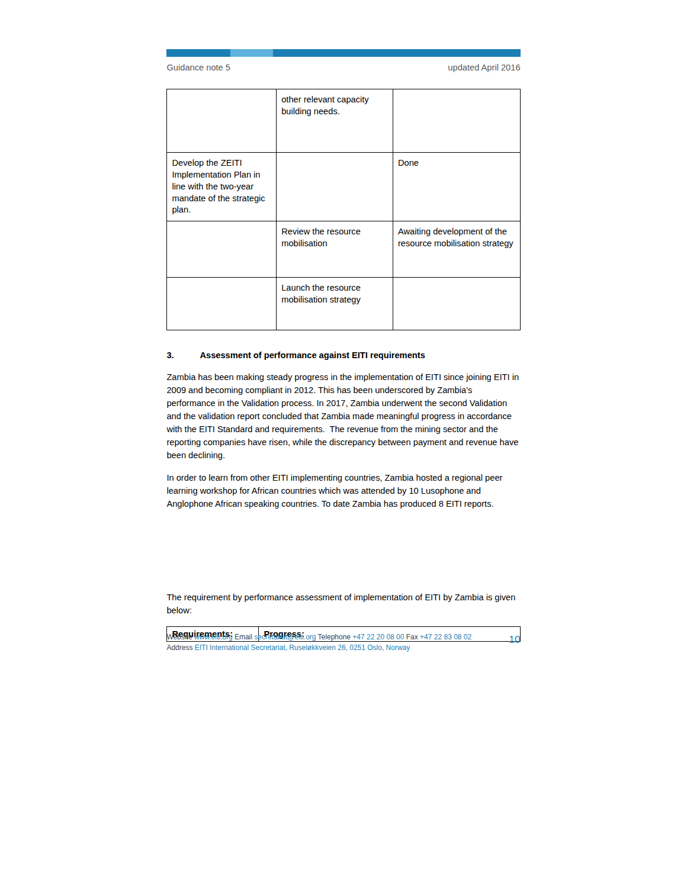Guidance note 5
updated April 2016
| | other relevant capacity building needs. | |
| Develop the ZEITI Implementation Plan in line with the two-year mandate of the strategic plan. | | Done |
| | Review the resource mobilisation | Awaiting development of the resource mobilisation strategy |
| | Launch the resource mobilisation strategy | |
3. Assessment of performance against EITI requirements
Zambia has been making steady progress in the implementation of EITI since joining EITI in 2009 and becoming compliant in 2012. This has been underscored by Zambia’s performance in the Validation process. In 2017, Zambia underwent the second Validation and the validation report concluded that Zambia made meaningful progress in accordance with the EITI Standard and requirements. The revenue from the mining sector and the reporting companies have risen, while the discrepancy between payment and revenue have been declining.
In order to learn from other EITI implementing countries, Zambia hosted a regional peer learning workshop for African countries which was attended by 10 Lusophone and Anglophone African speaking countries. To date Zambia has produced 8 EITI reports.
The requirement by performance assessment of implementation of EITI by Zambia is given below:
| Requirements: | Progress: |
Website www.eiti.org Email secretariat@eiti.org Telephone +47 22 20 08 00 Fax +47 22 83 08 02 Address EITI International Secretariat, Ruseløkkveien 26, 0251 Oslo, Norway 10